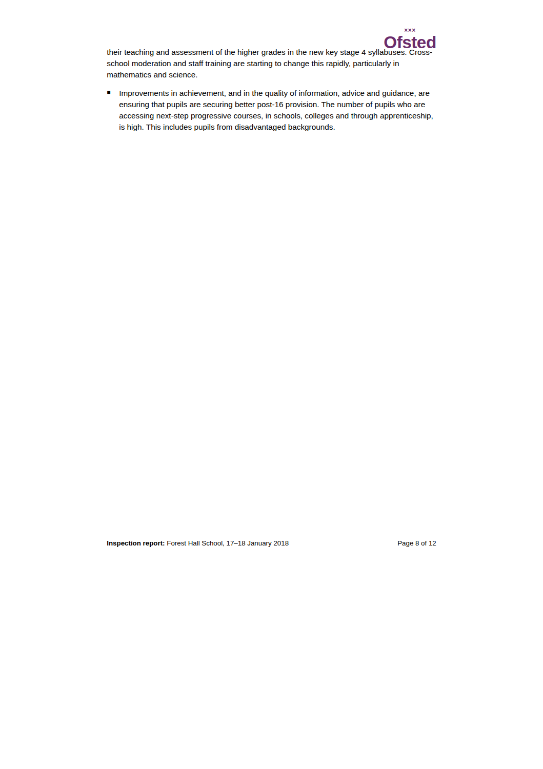×××
Ofsted
their teaching and assessment of the higher grades in the new key stage 4 syllabuses. Cross-school moderation and staff training are starting to change this rapidly, particularly in mathematics and science.
Improvements in achievement, and in the quality of information, advice and guidance, are ensuring that pupils are securing better post-16 provision. The number of pupils who are accessing next-step progressive courses, in schools, colleges and through apprenticeship, is high. This includes pupils from disadvantaged backgrounds.
Inspection report: Forest Hall School, 17–18 January 2018
Page 8 of 12